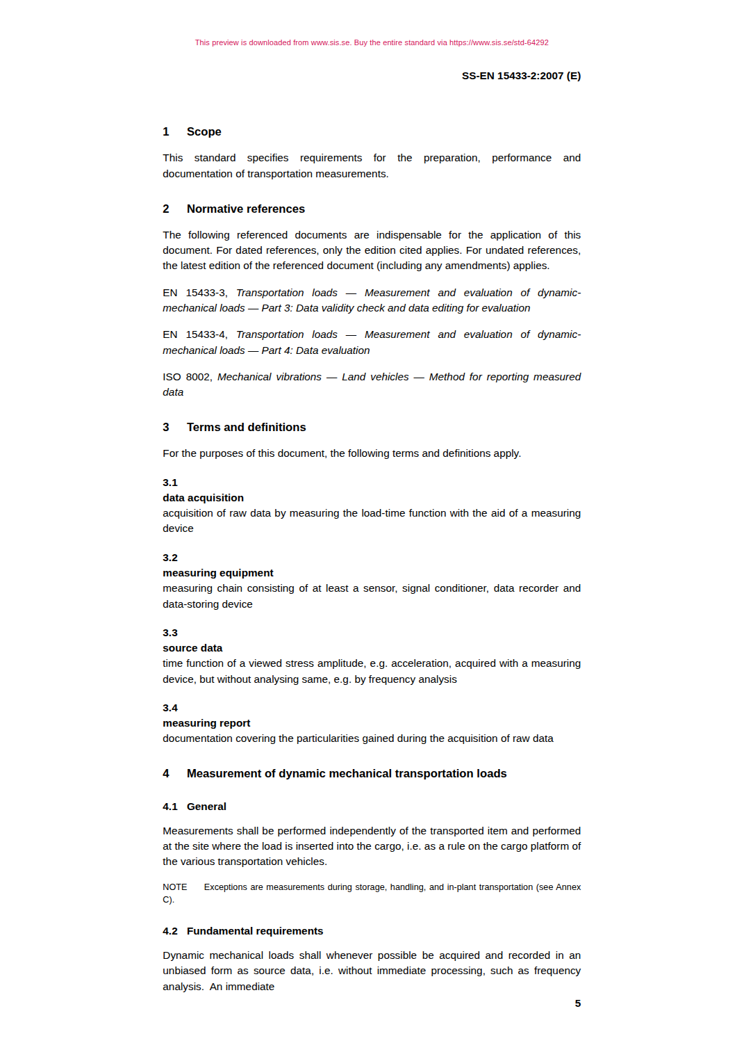This preview is downloaded from www.sis.se. Buy the entire standard via https://www.sis.se/std-64292
SS-EN 15433-2:2007 (E)
1 Scope
This standard specifies requirements for the preparation, performance and documentation of transportation measurements.
2 Normative references
The following referenced documents are indispensable for the application of this document. For dated references, only the edition cited applies. For undated references, the latest edition of the referenced document (including any amendments) applies.
EN 15433-3, Transportation loads — Measurement and evaluation of dynamic-mechanical loads — Part 3: Data validity check and data editing for evaluation
EN 15433-4, Transportation loads — Measurement and evaluation of dynamic-mechanical loads — Part 4: Data evaluation
ISO 8002, Mechanical vibrations — Land vehicles — Method for reporting measured data
3 Terms and definitions
For the purposes of this document, the following terms and definitions apply.
3.1
data acquisition
acquisition of raw data by measuring the load-time function with the aid of a measuring device
3.2
measuring equipment
measuring chain consisting of at least a sensor, signal conditioner, data recorder and data-storing device
3.3
source data
time function of a viewed stress amplitude, e.g. acceleration, acquired with a measuring device, but without analysing same, e.g. by frequency analysis
3.4
measuring report
documentation covering the particularities gained during the acquisition of raw data
4 Measurement of dynamic mechanical transportation loads
4.1 General
Measurements shall be performed independently of the transported item and performed at the site where the load is inserted into the cargo, i.e. as a rule on the cargo platform of the various transportation vehicles.
NOTEExceptions are measurements during storage, handling, and in-plant transportation (see Annex C).
4.2 Fundamental requirements
Dynamic mechanical loads shall whenever possible be acquired and recorded in an unbiased form as source data, i.e. without immediate processing, such as frequency analysis. An immediate
5